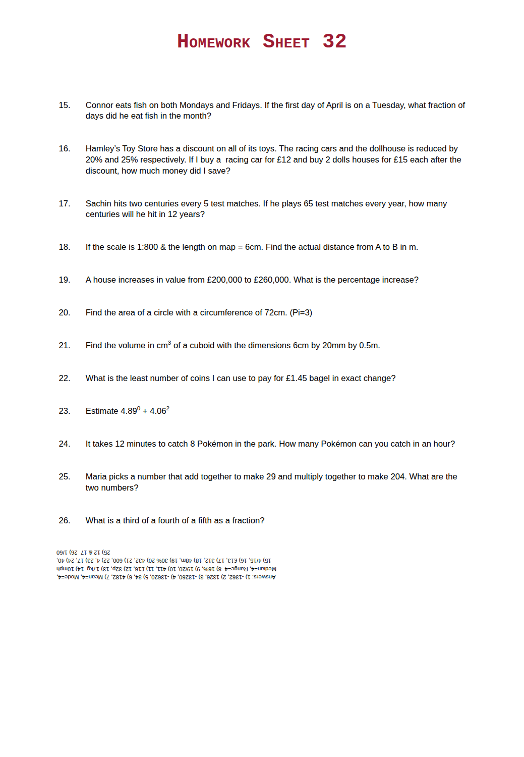Homework Sheet 32
15. Connor eats fish on both Mondays and Fridays. If the first day of April is on a Tuesday, what fraction of days did he eat fish in the month?
16. Hamley’s Toy Store has a discount on all of its toys. The racing cars and the dollhouse is reduced by 20% and 25% respectively. If I buy a racing car for £12 and buy 2 dolls houses for £15 each after the discount, how much money did I save?
17. Sachin hits two centuries every 5 test matches. If he plays 65 test matches every year, how many centuries will he hit in 12 years?
18. If the scale is 1:800 & the length on map = 6cm. Find the actual distance from A to B in m.
19. A house increases in value from £200,000 to £260,000. What is the percentage increase?
20. Find the area of a circle with a circumference of 72cm. (Pi=3)
21. Find the volume in cm3 of a cuboid with the dimensions 6cm by 20mm by 0.5m.
22. What is the least number of coins I can use to pay for £1.45 bagel in exact change?
23. Estimate 4.890 + 4.062
24. It takes 12 minutes to catch 8 Pokémon in the park. How many Pokémon can you catch in an hour?
25. Maria picks a number that add together to make 29 and multiply together to make 204. What are the two numbers?
26. What is a third of a fourth of a fifth as a fraction?
Answers: 1) -1362, 2) 1326, 3) -13260, 4) -13620, 5) 34, 6) 4182, 7) Mean=4, Mode=4,
Median=4, Range=4 8) 16%, 9) 19/20, 10) 411, 11) £16, 12) 32p, 13) 17kg 14) 10mph
15) 4/15, 16) £13, 17) 312, 18) 48m, 19) 30% 20) 432, 21) 600, 22) 4, 23) 17, 24) 40,
25) 12 & 17 26) 1/60